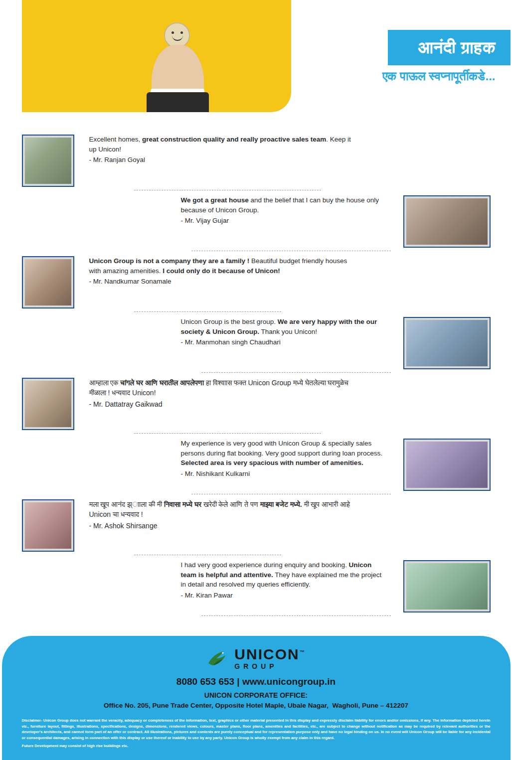आनंदी ग्राहक
एक पाऊल स्वप्नापूर्तीकडे...
Excellent homes, great construction quality and really proactive sales team. Keep it up Unicon! - Mr. Ranjan Goyal
We got a great house and the belief that I can buy the house only because of Unicon Group. - Mr. Vijay Gujar
Unicon Group is not a company they are a family ! Beautiful budget friendly houses with amazing amenities. I could only do it because of Unicon! - Mr. Nandkumar Sonamale
Unicon Group is the best group. We are very happy with the our society & Unicon Group. Thank you Unicon! - Mr. Manmohan singh Chaudhari
आम्हाला एक चांगले घर आणि घरातील आपलेपणा हा विश्वाास फक्त Unicon Group मध्ये घेतलेल्या घरामुळेच मीळाला ! धन्यवाद Unicon! - Mr. Dattatray Gaikwad
My experience is very good with Unicon Group & specially sales persons during flat booking. Very good support during loan process. Selected area is very spacious with number of amenities. - Mr. Nishikant Kulkarni
मला खूप आनंद झ्ााला की मी निवासा मध्ये घर खरेदी केले आणि ते पण माझ्या बजेट मध्ये. मी खूप आभारी आहे Unicon चा धन्यवाद ! - Mr. Ashok Shirsange
I had very good experience during enquiry and booking. Unicon team is helpful and attentive. They have explained me the project in detail and resolved my queries efficiently. - Mr. Kiran Pawar
UNICON™ GROUP
8080 653 653 | www.unicongroup.in
UNICON CORPORATE OFFICE:
Office No. 205, Pune Trade Center, Opposite Hotel Maple, Ubale Nagar, Wagholi, Pune – 412207
Disclaimer- Unicon Group does not warrant the veracity, adequacy or completeness of the information, text, graphics or other material presented in this display and expressly disclaim liability for errors and/or omissions, if any. The information depicted herein viz., furniture layout, fittings, illustrations, specifications, designs, dimensions, rendered views, colours, master plans, floor plans, amenities and facilities, etc., are subject to change without notification as may be required by relevant authorities or the developer's architects, and cannot form part of an offer or contract. All illustrations, pictures and contents are purely conceptual and for representation purpose only and have no legal binding on us. In no event will Unicon Group will be liable for any incidental or consequential damages, arising in connection with this display or use thereof or inability to use by any party. Unicon Group is wholly exempt from any claim in this regard.
Future Development may consist of high rise buildings etc.